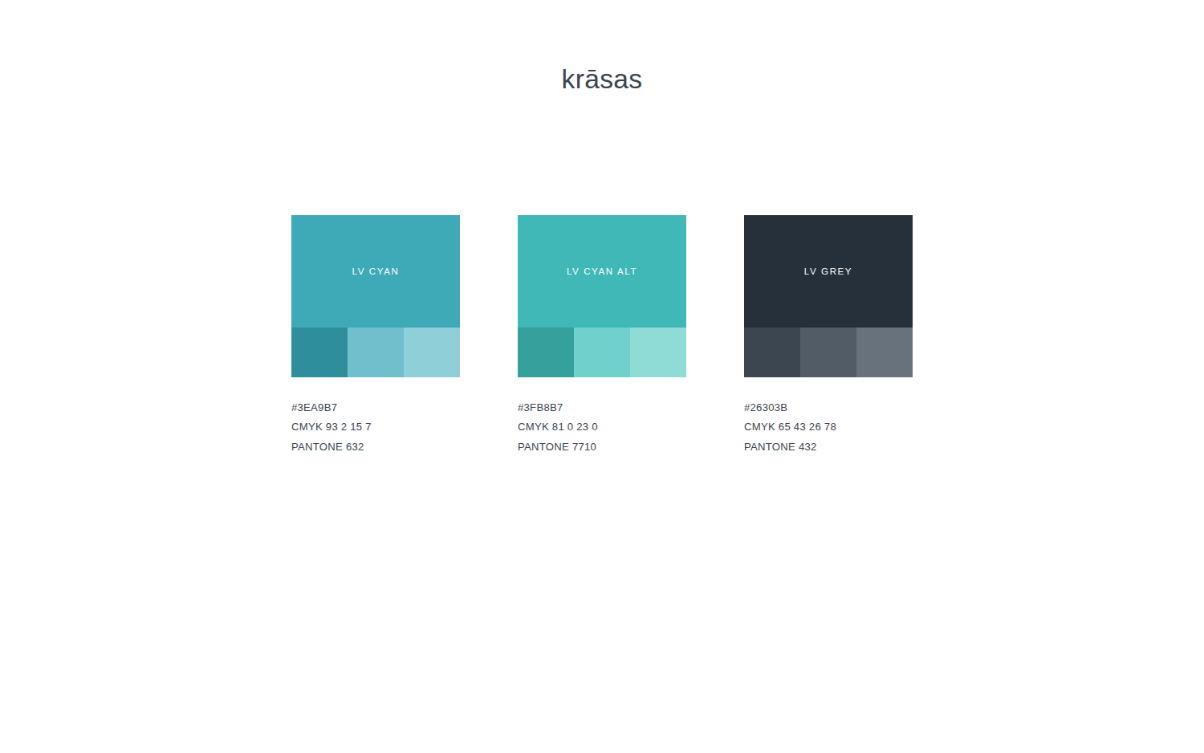krāsas
LV Cyan
#3EA9B7
CMYK 93 2 15 7
PANTONE 632
LV Cyan Alt
#3FB8B7
CMYK 81 0 23 0
PANTONE 7710
LV Grey
#26303B
CMYK 65 43 26 78
PANTONE 432